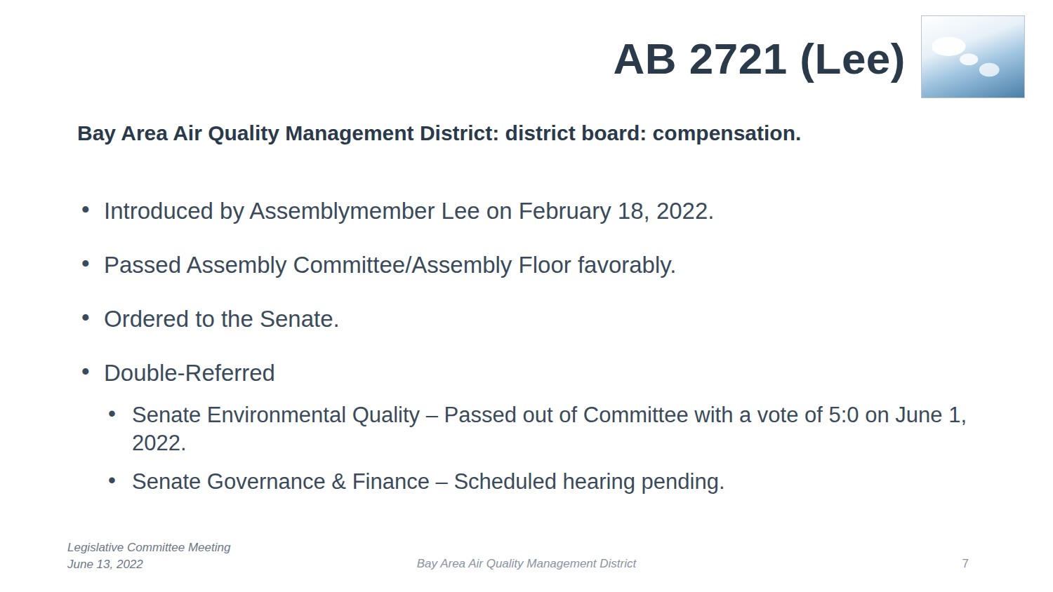AB 2721 (Lee)
Bay Area Air Quality Management District: district board: compensation.
Introduced by Assemblymember Lee on February 18, 2022.
Passed Assembly Committee/Assembly Floor favorably.
Ordered to the Senate.
Double-Referred
Senate Environmental Quality – Passed out of Committee with a vote of 5:0 on June 1, 2022.
Senate Governance & Finance – Scheduled hearing pending.
Legislative Committee Meeting
June 13, 2022
Bay Area Air Quality Management District
7